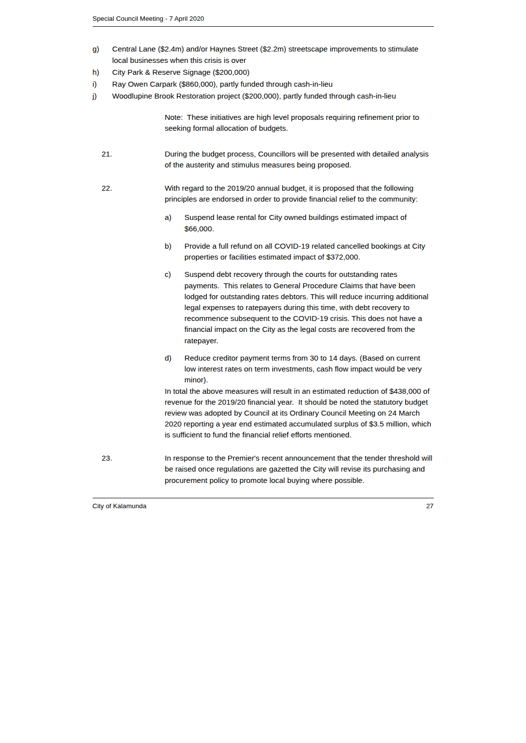Special Council Meeting - 7 April 2020
g) Central Lane ($2.4m) and/or Haynes Street ($2.2m) streetscape improvements to stimulate local businesses when this crisis is over
h) City Park & Reserve Signage ($200,000)
i) Ray Owen Carpark ($860,000), partly funded through cash-in-lieu
j) Woodlupine Brook Restoration project ($200,000), partly funded through cash-in-lieu
Note: These initiatives are high level proposals requiring refinement prior to seeking formal allocation of budgets.
21.
During the budget process, Councillors will be presented with detailed analysis of the austerity and stimulus measures being proposed.
22.
With regard to the 2019/20 annual budget, it is proposed that the following principles are endorsed in order to provide financial relief to the community:
a) Suspend lease rental for City owned buildings estimated impact of $66,000.
b) Provide a full refund on all COVID-19 related cancelled bookings at City properties or facilities estimated impact of $372,000.
c) Suspend debt recovery through the courts for outstanding rates payments. This relates to General Procedure Claims that have been lodged for outstanding rates debtors. This will reduce incurring additional legal expenses to ratepayers during this time, with debt recovery to recommence subsequent to the COVID-19 crisis. This does not have a financial impact on the City as the legal costs are recovered from the ratepayer.
d) Reduce creditor payment terms from 30 to 14 days. (Based on current low interest rates on term investments, cash flow impact would be very minor).
In total the above measures will result in an estimated reduction of $438,000 of revenue for the 2019/20 financial year. It should be noted the statutory budget review was adopted by Council at its Ordinary Council Meeting on 24 March 2020 reporting a year end estimated accumulated surplus of $3.5 million, which is sufficient to fund the financial relief efforts mentioned.
23.
In response to the Premier's recent announcement that the tender threshold will be raised once regulations are gazetted the City will revise its purchasing and procurement policy to promote local buying where possible.
City of Kalamunda 27